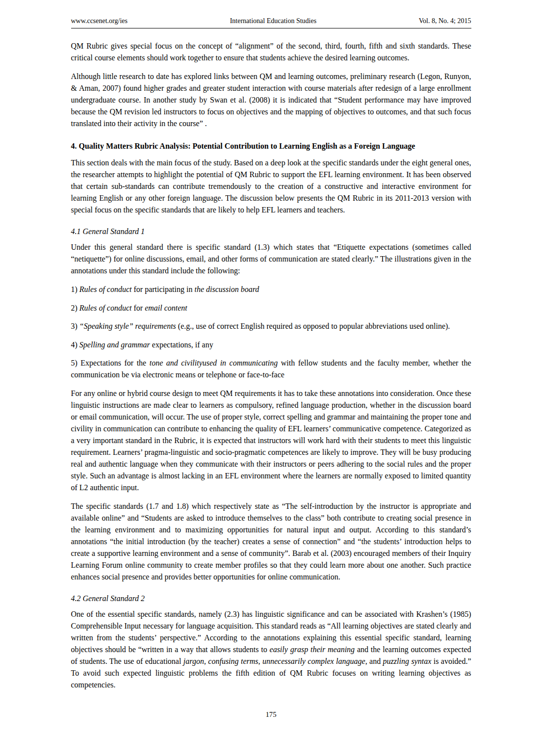www.ccsenet.org/ies
International Education Studies
Vol. 8, No. 4; 2015
QM Rubric gives special focus on the concept of “alignment” of the second, third, fourth, fifth and sixth standards. These critical course elements should work together to ensure that students achieve the desired learning outcomes.
Although little research to date has explored links between QM and learning outcomes, preliminary research (Legon, Runyon, & Aman, 2007) found higher grades and greater student interaction with course materials after redesign of a large enrollment undergraduate course. In another study by Swan et al. (2008) it is indicated that “Student performance may have improved because the QM revision led instructors to focus on objectives and the mapping of objectives to outcomes, and that such focus translated into their activity in the course” .
4. Quality Matters Rubric Analysis: Potential Contribution to Learning English as a Foreign Language
This section deals with the main focus of the study. Based on a deep look at the specific standards under the eight general ones, the researcher attempts to highlight the potential of QM Rubric to support the EFL learning environment. It has been observed that certain sub-standards can contribute tremendously to the creation of a constructive and interactive environment for learning English or any other foreign language. The discussion below presents the QM Rubric in its 2011-2013 version with special focus on the specific standards that are likely to help EFL learners and teachers.
4.1 General Standard 1
Under this general standard there is specific standard (1.3) which states that “Etiquette expectations (sometimes called “netiquette”) for online discussions, email, and other forms of communication are stated clearly.” The illustrations given in the annotations under this standard include the following:
1) Rules of conduct for participating in the discussion board
2) Rules of conduct for email content
3) “Speaking style” requirements (e.g., use of correct English required as opposed to popular abbreviations used online).
4) Spelling and grammar expectations, if any
5) Expectations for the tone and civilityused in communicating with fellow students and the faculty member, whether the communication be via electronic means or telephone or face-to-face
For any online or hybrid course design to meet QM requirements it has to take these annotations into consideration. Once these linguistic instructions are made clear to learners as compulsory, refined language production, whether in the discussion board or email communication, will occur. The use of proper style, correct spelling and grammar and maintaining the proper tone and civility in communication can contribute to enhancing the quality of EFL learners’ communicative competence. Categorized as a very important standard in the Rubric, it is expected that instructors will work hard with their students to meet this linguistic requirement. Learners’ pragma-linguistic and socio-pragmatic competences are likely to improve. They will be busy producing real and authentic language when they communicate with their instructors or peers adhering to the social rules and the proper style. Such an advantage is almost lacking in an EFL environment where the learners are normally exposed to limited quantity of L2 authentic input.
The specific standards (1.7 and 1.8) which respectively state as “The self-introduction by the instructor is appropriate and available online” and “Students are asked to introduce themselves to the class” both contribute to creating social presence in the learning environment and to maximizing opportunities for natural input and output. According to this standard’s annotations “the initial introduction (by the teacher) creates a sense of connection” and “the students’ introduction helps to create a supportive learning environment and a sense of community”. Barab et al. (2003) encouraged members of their Inquiry Learning Forum online community to create member profiles so that they could learn more about one another. Such practice enhances social presence and provides better opportunities for online communication.
4.2 General Standard 2
One of the essential specific standards, namely (2.3) has linguistic significance and can be associated with Krashen’s (1985) Comprehensible Input necessary for language acquisition. This standard reads as “All learning objectives are stated clearly and written from the students’ perspective.” According to the annotations explaining this essential specific standard, learning objectives should be “written in a way that allows students to easily grasp their meaning and the learning outcomes expected of students. The use of educational jargon, confusing terms, unnecessarily complex language, and puzzling syntax is avoided.” To avoid such expected linguistic problems the fifth edition of QM Rubric focuses on writing learning objectives as competencies.
175